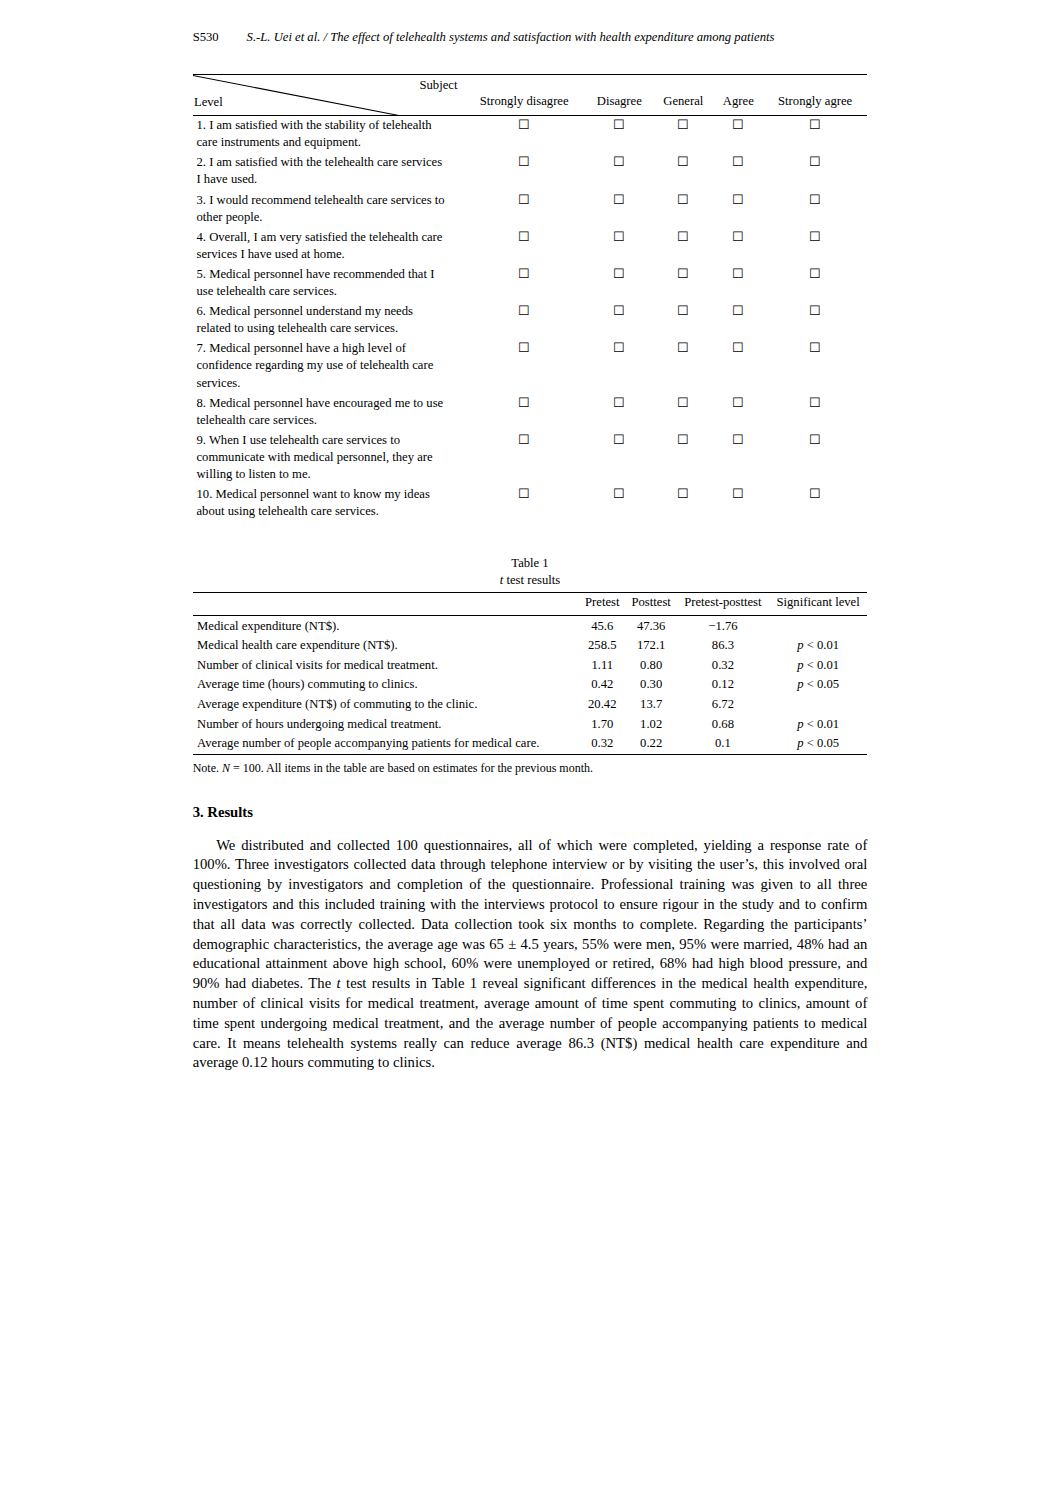S530 S.-L. Uei et al. / The effect of telehealth systems and satisfaction with health expenditure among patients
| Subject Level | Strongly disagree | Disagree | General | Agree | Strongly agree |
| --- | --- | --- | --- | --- | --- |
| 1. I am satisfied with the stability of telehealth care instruments and equipment. | ☐ | ☐ | ☐ | ☐ | ☐ |
| 2. I am satisfied with the telehealth care services I have used. | ☐ | ☐ | ☐ | ☐ | ☐ |
| 3. I would recommend telehealth care services to other people. | ☐ | ☐ | ☐ | ☐ | ☐ |
| 4. Overall, I am very satisfied the telehealth care services I have used at home. | ☐ | ☐ | ☐ | ☐ | ☐ |
| 5. Medical personnel have recommended that I use telehealth care services. | ☐ | ☐ | ☐ | ☐ | ☐ |
| 6. Medical personnel understand my needs related to using telehealth care services. | ☐ | ☐ | ☐ | ☐ | ☐ |
| 7. Medical personnel have a high level of confidence regarding my use of telehealth care services. | ☐ | ☐ | ☐ | ☐ | ☐ |
| 8. Medical personnel have encouraged me to use telehealth care services. | ☐ | ☐ | ☐ | ☐ | ☐ |
| 9. When I use telehealth care services to communicate with medical personnel, they are willing to listen to me. | ☐ | ☐ | ☐ | ☐ | ☐ |
| 10. Medical personnel want to know my ideas about using telehealth care services. | ☐ | ☐ | ☐ | ☐ | ☐ |
Table 1 t test results
| | Pretest | Posttest | Pretest-posttest | Significant level |
| --- | --- | --- | --- | --- |
| Medical expenditure (NT$). | 45.6 | 47.36 | −1.76 | |
| Medical health care expenditure (NT$). | 258.5 | 172.1 | 86.3 | p < 0.01 |
| Number of clinical visits for medical treatment. | 1.11 | 0.80 | 0.32 | p < 0.01 |
| Average time (hours) commuting to clinics. | 0.42 | 0.30 | 0.12 | p < 0.05 |
| Average expenditure (NT$) of commuting to the clinic. | 20.42 | 13.7 | 6.72 | |
| Number of hours undergoing medical treatment. | 1.70 | 1.02 | 0.68 | p < 0.01 |
| Average number of people accompanying patients for medical care. | 0.32 | 0.22 | 0.1 | p < 0.05 |
Note. N = 100. All items in the table are based on estimates for the previous month.
3. Results
We distributed and collected 100 questionnaires, all of which were completed, yielding a response rate of 100%. Three investigators collected data through telephone interview or by visiting the user’s, this involved oral questioning by investigators and completion of the questionnaire. Professional training was given to all three investigators and this included training with the interviews protocol to ensure rigour in the study and to confirm that all data was correctly collected. Data collection took six months to complete. Regarding the participants’ demographic characteristics, the average age was 65 ± 4.5 years, 55% were men, 95% were married, 48% had an educational attainment above high school, 60% were unemployed or retired, 68% had high blood pressure, and 90% had diabetes. The t test results in Table 1 reveal significant differences in the medical health expenditure, number of clinical visits for medical treatment, average amount of time spent commuting to clinics, amount of time spent undergoing medical treatment, and the average number of people accompanying patients to medical care. It means telehealth systems really can reduce average 86.3 (NT$) medical health care expenditure and average 0.12 hours commuting to clinics.